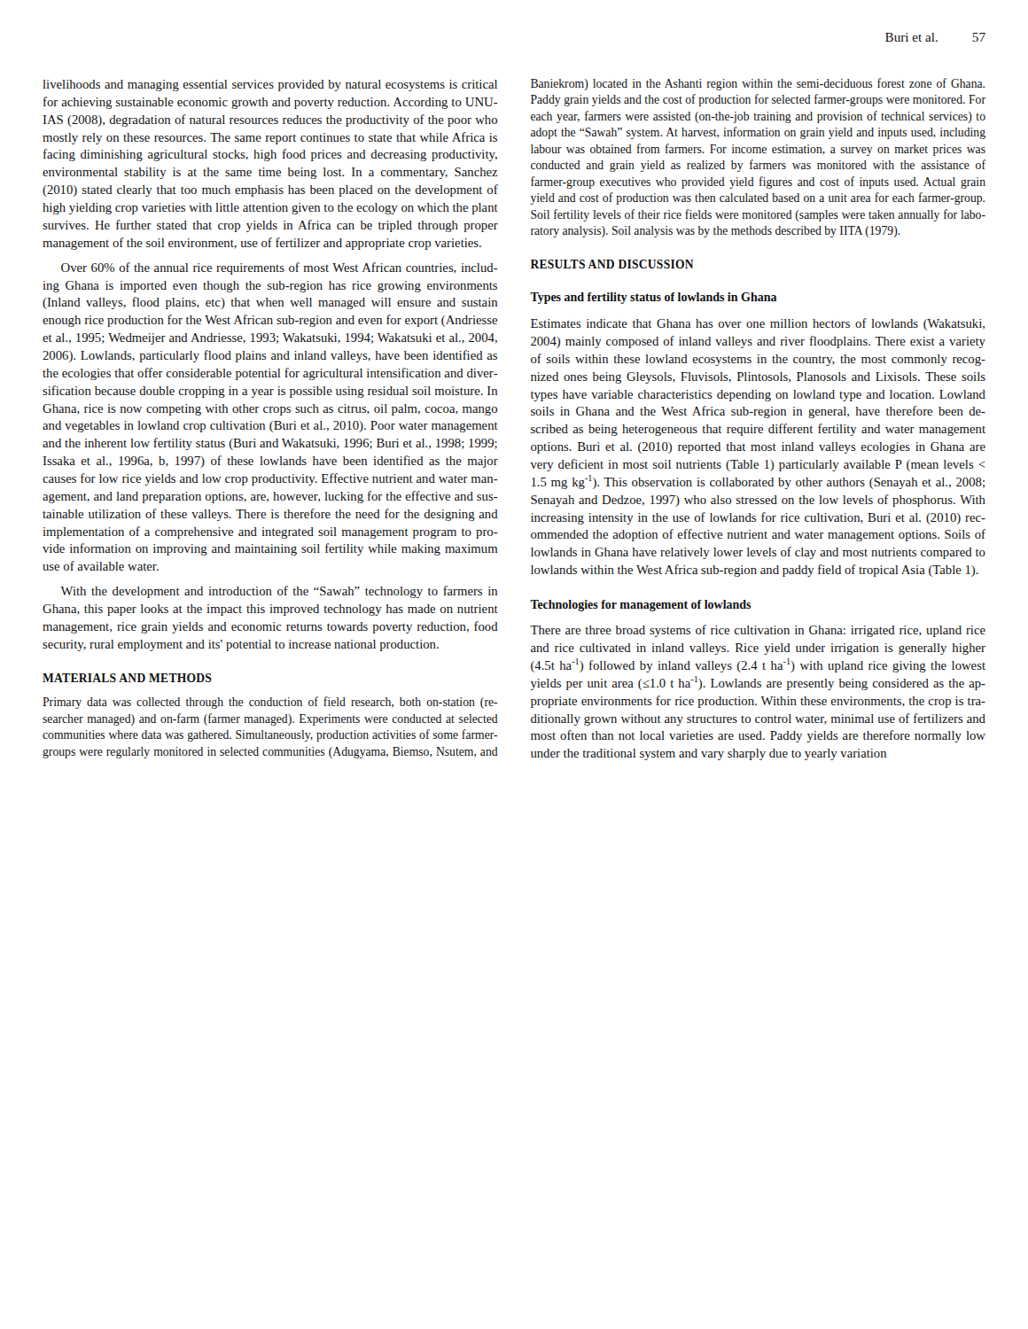Buri et al. 57
livelihoods and managing essential services provided by natural ecosystems is critical for achieving sustainable economic growth and poverty reduction. According to UNU-IAS (2008), degradation of natural resources reduces the productivity of the poor who mostly rely on these resources. The same report continues to state that while Africa is facing diminishing agricultural stocks, high food prices and decreasing productivity, environmental stability is at the same time being lost. In a commentary, Sanchez (2010) stated clearly that too much emphasis has been placed on the development of high yielding crop varieties with little attention given to the ecology on which the plant survives. He further stated that crop yields in Africa can be tripled through proper management of the soil environment, use of fertilizer and appropriate crop varieties.
Over 60% of the annual rice requirements of most West African countries, including Ghana is imported even though the sub-region has rice growing environments (Inland valleys, flood plains, etc) that when well managed will ensure and sustain enough rice production for the West African sub-region and even for export (Andriesse et al., 1995; Wedmeijer and Andriesse, 1993; Wakatsuki, 1994; Wakatsuki et al., 2004, 2006). Lowlands, particularly flood plains and inland valleys, have been identified as the ecologies that offer considerable potential for agricultural intensification and diversification because double cropping in a year is possible using residual soil moisture. In Ghana, rice is now competing with other crops such as citrus, oil palm, cocoa, mango and vegetables in lowland crop cultivation (Buri et al., 2010). Poor water management and the inherent low fertility status (Buri and Wakatsuki, 1996; Buri et al., 1998; 1999; Issaka et al., 1996a, b, 1997) of these lowlands have been identified as the major causes for low rice yields and low crop productivity. Effective nutrient and water management, and land preparation options, are, however, lucking for the effective and sustainable utilization of these valleys. There is therefore the need for the designing and implementation of a comprehensive and integrated soil management program to provide information on improving and maintaining soil fertility while making maximum use of available water.
With the development and introduction of the “Sawah” technology to farmers in Ghana, this paper looks at the impact this improved technology has made on nutrient management, rice grain yields and economic returns towards poverty reduction, food security, rural employment and its' potential to increase national production.
Materials and Methods
Primary data was collected through the conduction of field research, both on-station (researcher managed) and on-farm (farmer managed). Experiments were conducted at selected communities where data was gathered. Simultaneously, production activities of some farmer-groups were regularly monitored in selected communities (Adugyama, Biemso, Nsutem, and Baniekrom) located in the Ashanti region within the semi-deciduous forest zone of Ghana. Paddy grain yields and the cost of production for selected farmer-groups were monitored. For each year, farmers were assisted (on-the-job training and provision of technical services) to adopt the “Sawah” system. At harvest, information on grain yield and inputs used, including labour was obtained from farmers. For income estimation, a survey on market prices was conducted and grain yield as realized by farmers was monitored with the assistance of farmer-group executives who provided yield figures and cost of inputs used. Actual grain yield and cost of production was then calculated based on a unit area for each farmer-group. Soil fertility levels of their rice fields were monitored (samples were taken annually for laboratory analysis). Soil analysis was by the methods described by IITA (1979).
Results and Discussion
Types and fertility status of lowlands in Ghana
Estimates indicate that Ghana has over one million hectors of lowlands (Wakatsuki, 2004) mainly composed of inland valleys and river floodplains. There exist a variety of soils within these lowland ecosystems in the country, the most commonly recognized ones being Gleysols, Fluvisols, Plintosols, Planosols and Lixisols. These soils types have variable characteristics depending on lowland type and location. Lowland soils in Ghana and the West Africa sub-region in general, have therefore been described as being heterogeneous that require different fertility and water management options. Buri et al. (2010) reported that most inland valleys ecologies in Ghana are very deficient in most soil nutrients (Table 1) particularly available P (mean levels < 1.5 mg kg-1). This observation is collaborated by other authors (Senayah et al., 2008; Senayah and Dedzoe, 1997) who also stressed on the low levels of phosphorus. With increasing intensity in the use of lowlands for rice cultivation, Buri et al. (2010) recommended the adoption of effective nutrient and water management options. Soils of lowlands in Ghana have relatively lower levels of clay and most nutrients compared to lowlands within the West Africa sub-region and paddy field of tropical Asia (Table 1).
Technologies for management of lowlands
There are three broad systems of rice cultivation in Ghana: irrigated rice, upland rice and rice cultivated in inland valleys. Rice yield under irrigation is generally higher (4.5t ha-1) followed by inland valleys (2.4 t ha-1) with upland rice giving the lowest yields per unit area (≤1.0 t ha-1). Lowlands are presently being considered as the appropriate environments for rice production. Within these environments, the crop is traditionally grown without any structures to control water, minimal use of fertilizers and most often than not local varieties are used. Paddy yields are therefore normally low under the traditional system and vary sharply due to yearly variation